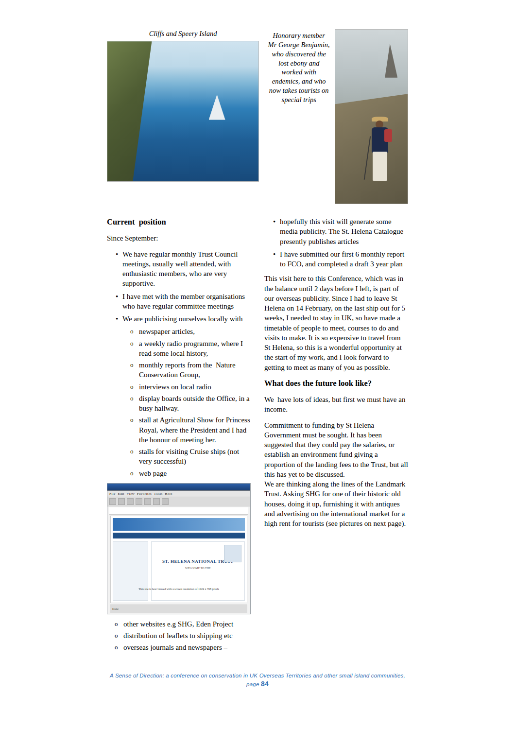Cliffs and Speery Island
Honorary member Mr George Benjamin, who discovered the lost ebony and worked with endemics, and who now takes tourists on special trips
Current position
Since September:
We have regular monthly Trust Council meetings, usually well attended, with enthusiastic members, who are very supportive.
I have met with the member organisations who have regular committee meetings
We are publicising ourselves locally with
newspaper articles,
a weekly radio programme, where I read some local history,
monthly reports from the Nature Conservation Group,
interviews on local radio
display boards outside the Office, in a busy hallway.
stall at Agricultural Show for Princess Royal, where the President and I had the honour of meeting her.
stalls for visiting Cruise ships (not very successful)
web page
File Edit View Favorites Tools Help
ST. HELENA NATIONAL TRUST
WELCOME TO THE
This site is best viewed with a screen resolution of 1024 x 768 pixels
Done
other websites e.g SHG, Eden Project
distribution of leaflets to shipping etc
overseas journals and newspapers –
hopefully this visit will generate some media publicity. The St. Helena Catalogue presently publishes articles
I have submitted our first 6 monthly report to FCO, and completed a draft 3 year plan
This visit here to this Conference, which was in the balance until 2 days before I left, is part of our overseas publicity. Since I had to leave St Helena on 14 February, on the last ship out for 5 weeks, I needed to stay in UK, so have made a timetable of people to meet, courses to do and visits to make. It is so expensive to travel from St Helena, so this is a wonderful opportunity at the start of my work, and I look forward to getting to meet as many of you as possible.
What does the future look like?
We have lots of ideas, but first we must have an income.
Commitment to funding by St Helena Government must be sought. It has been suggested that they could pay the salaries, or establish an environment fund giving a proportion of the landing fees to the Trust, but all this has yet to be discussed.
We are thinking along the lines of the Landmark Trust. Asking SHG for one of their historic old houses, doing it up, furnishing it with antiques and advertising on the international market for a high rent for tourists (see pictures on next page).
A Sense of Direction: a conference on conservation in UK Overseas Territories and other small island communities, page 84